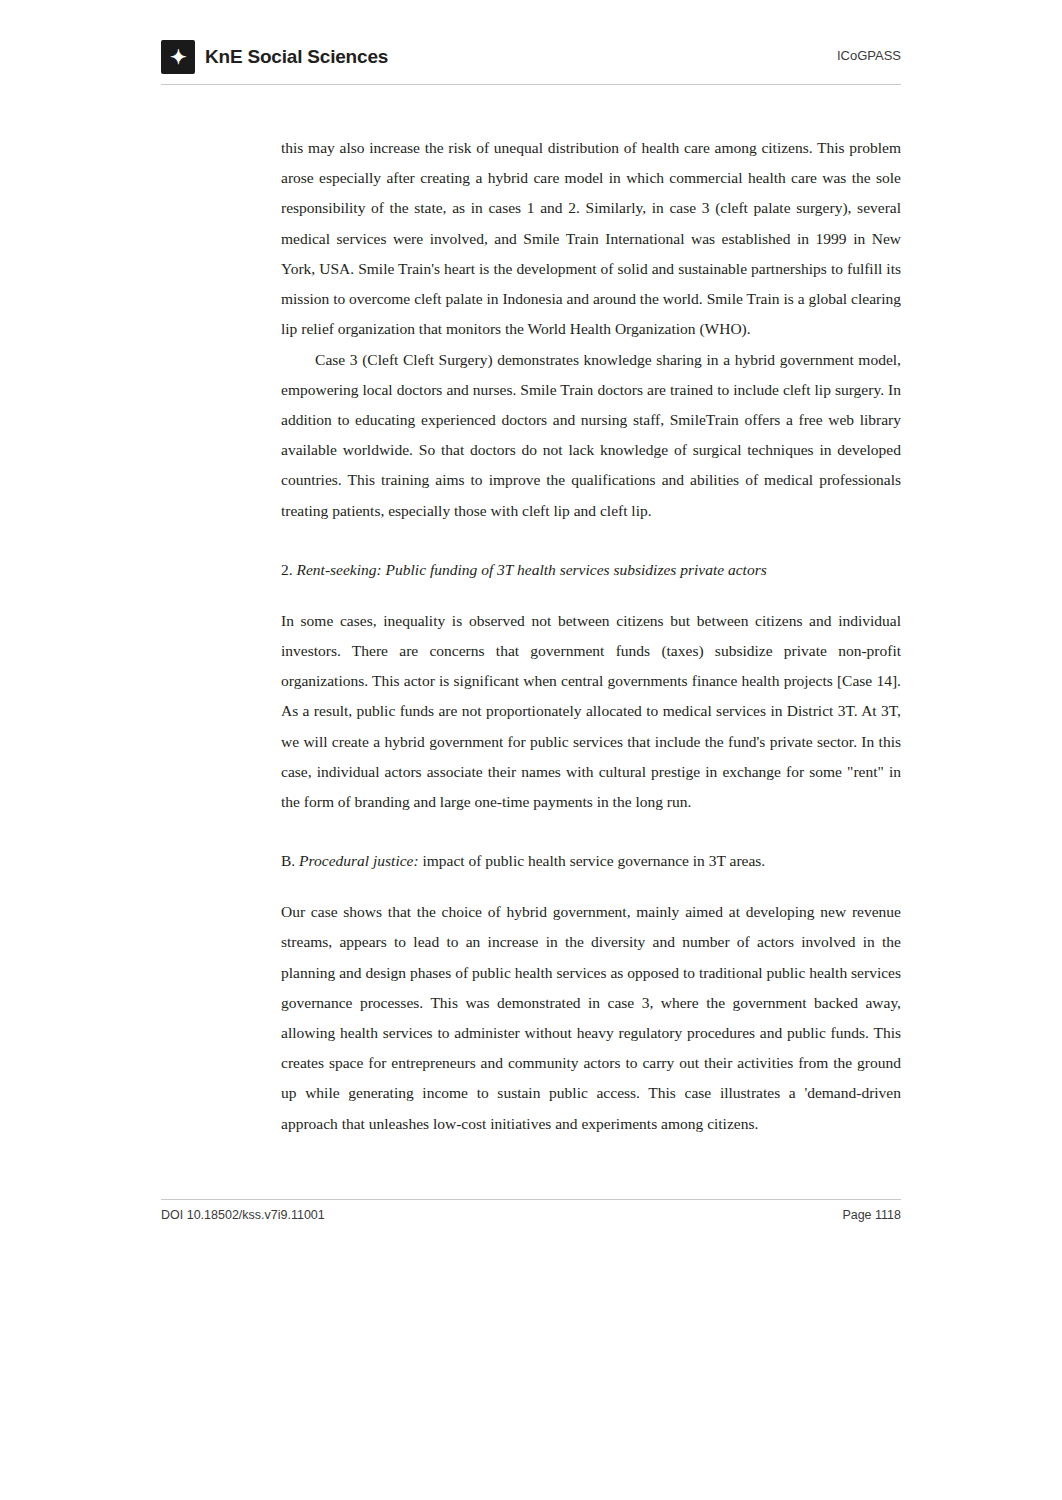✦
KnE Social Sciences
ICoGPASS
this may also increase the risk of unequal distribution of health care among citizens. This problem arose especially after creating a hybrid care model in which commercial health care was the sole responsibility of the state, as in cases 1 and 2. Similarly, in case 3 (cleft palate surgery), several medical services were involved, and Smile Train International was established in 1999 in New York, USA. Smile Train's heart is the development of solid and sustainable partnerships to fulfill its mission to overcome cleft palate in Indonesia and around the world. Smile Train is a global clearing lip relief organization that monitors the World Health Organization (WHO).
Case 3 (Cleft Cleft Surgery) demonstrates knowledge sharing in a hybrid government model, empowering local doctors and nurses. Smile Train doctors are trained to include cleft lip surgery. In addition to educating experienced doctors and nursing staff, SmileTrain offers a free web library available worldwide. So that doctors do not lack knowledge of surgical techniques in developed countries. This training aims to improve the qualifications and abilities of medical professionals treating patients, especially those with cleft lip and cleft lip.
2. Rent-seeking: Public funding of 3T health services subsidizes private actors
In some cases, inequality is observed not between citizens but between citizens and individual investors. There are concerns that government funds (taxes) subsidize private non-profit organizations. This actor is significant when central governments finance health projects [Case 14]. As a result, public funds are not proportionately allocated to medical services in District 3T. At 3T, we will create a hybrid government for public services that include the fund's private sector. In this case, individual actors associate their names with cultural prestige in exchange for some "rent" in the form of branding and large one-time payments in the long run.
B. Procedural justice: impact of public health service governance in 3T areas.
Our case shows that the choice of hybrid government, mainly aimed at developing new revenue streams, appears to lead to an increase in the diversity and number of actors involved in the planning and design phases of public health services as opposed to traditional public health services governance processes. This was demonstrated in case 3, where the government backed away, allowing health services to administer without heavy regulatory procedures and public funds. This creates space for entrepreneurs and community actors to carry out their activities from the ground up while generating income to sustain public access. This case illustrates a 'demand-driven approach that unleashes low-cost initiatives and experiments among citizens.
DOI 10.18502/kss.v7i9.11001
Page 1118